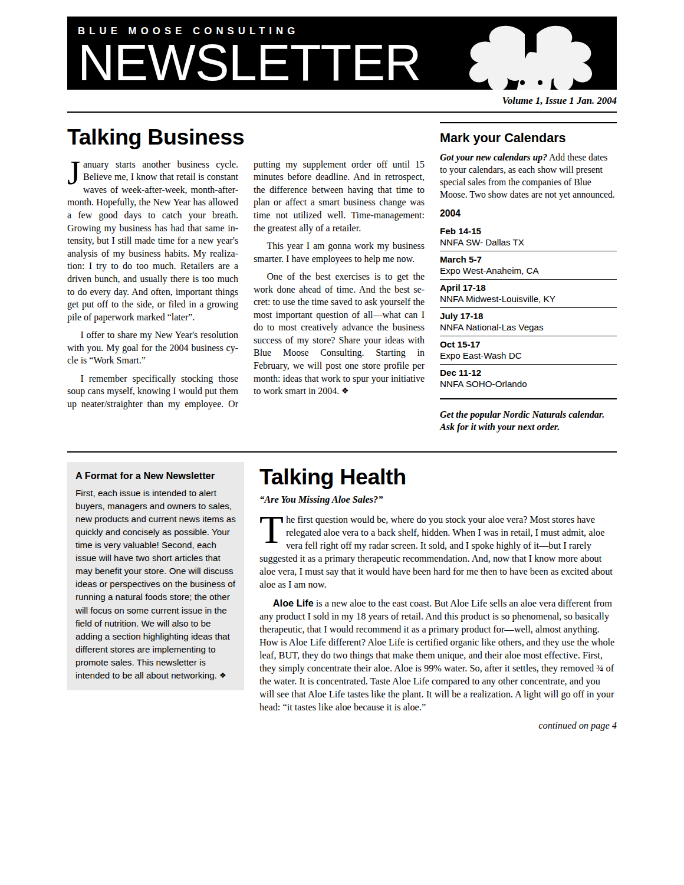Blue Moose Consulting
NEWSLETTER
Volume 1, Issue 1 Jan. 2004
Talking Business
January starts another business cycle. Believe me, I know that retail is constant waves of week-after-week, month-after-month. Hopefully, the New Year has allowed a few good days to catch your breath. Growing my business has had that same intensity, but I still made time for a new year's analysis of my business habits. My realization: I try to do too much. Retailers are a driven bunch, and usually there is too much to do every day. And often, important things get put off to the side, or filed in a growing pile of paperwork marked “later”.
I offer to share my New Year's resolution with you. My goal for the 2004 business cycle is “Work Smart.”
I remember specifically stocking those soup cans myself, knowing I would put them up neater/straighter than my employee. Or putting my supplement order off until 15 minutes before deadline. And in retrospect, the difference between having that time to plan or affect a smart business change was time not utilized well. Time-management: the greatest ally of a retailer.
This year I am gonna work my business smarter. I have employees to help me now.
One of the best exercises is to get the work done ahead of time. And the best secret: to use the time saved to ask yourself the most important question of all—what can I do to most creatively advance the business success of my store? Share your ideas with Blue Moose Consulting. Starting in February, we will post one store profile per month: ideas that work to spur your initiative to work smart in 2004. ❖
Mark your Calendars
Got your new calendars up? Add these dates to your calendars, as each show will present special sales from the companies of Blue Moose. Two show dates are not yet announced.
2004
Feb 14-15 NNFA SW- Dallas TX
March 5-7 Expo West-Anaheim, CA
April 17-18 NNFA Midwest-Louisville, KY
July 17-18 NNFA National-Las Vegas
Oct 15-17 Expo East-Wash DC
Dec 11-12 NNFA SOHO-Orlando
Get the popular Nordic Naturals calendar. Ask for it with your next order.
A Format for a New Newsletter
First, each issue is intended to alert buyers, managers and owners to sales, new products and current news items as quickly and concisely as possible. Your time is very valuable! Second, each issue will have two short articles that may benefit your store. One will discuss ideas or perspectives on the business of running a natural foods store; the other will focus on some current issue in the field of nutrition. We will also to be adding a section highlighting ideas that different stores are implementing to promote sales. This newsletter is intended to be all about networking. ❖
Talking Health
“Are You Missing Aloe Sales?”
The first question would be, where do you stock your aloe vera? Most stores have relegated aloe vera to a back shelf, hidden. When I was in retail, I must admit, aloe vera fell right off my radar screen. It sold, and I spoke highly of it—but I rarely suggested it as a primary therapeutic recommendation. And, now that I know more about aloe vera, I must say that it would have been hard for me then to have been as excited about aloe as I am now.
Aloe Life is a new aloe to the east coast. But Aloe Life sells an aloe vera different from any product I sold in my 18 years of retail. And this product is so phenomenal, so basically therapeutic, that I would recommend it as a primary product for—well, almost anything. How is Aloe Life different? Aloe Life is certified organic like others, and they use the whole leaf, BUT, they do two things that make them unique, and their aloe most effective. First, they simply concentrate their aloe. Aloe is 99% water. So, after it settles, they removed ¾ of the water. It is concentrated. Taste Aloe Life compared to any other concentrate, and you will see that Aloe Life tastes like the plant. It will be a realization. A light will go off in your head: “it tastes like aloe because it is aloe.”
continued on page 4